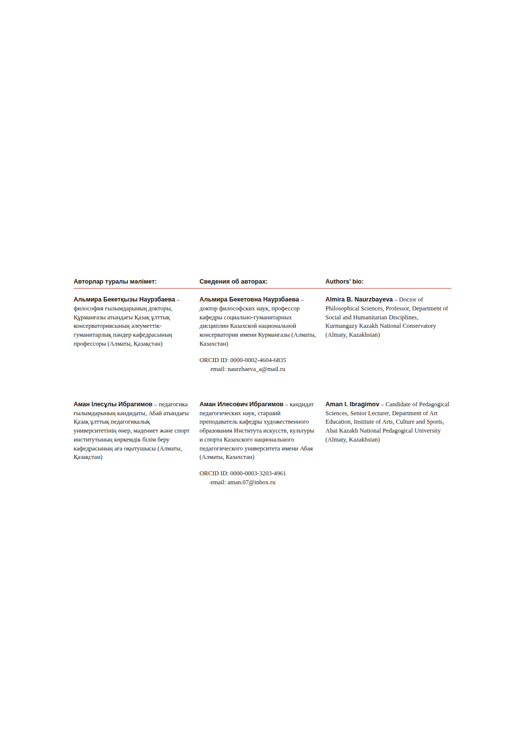| Авторлар туралы мәлімет: | Сведения об авторах: | Authors’ bio: |
| --- | --- | --- |
| Альмира Бекетқызы Наурзбаева – философия ғылымдарының докторы, Құрманғазы атындағы Қазақ ұлттық консерваториясының әлеуметтік-гуманитарлық пәндер кафедрасының профессоры (Алматы, Қазақстан) | Альмира Бекетовна Наурзбаева – доктор философских наук, профессор кафедры социально-гуманитарных дисциплин Казахской национальной консерватории имени Курмангазы (Алматы, Казахстан) ORCID ID: 0000-0002-4604-6835 email: naurzbaeva_a@mail.ru | Almira B. Naurzbayeva – Doctor of Philosophical Sciences, Professor, Department of Social and Humanitarian Disciplines, Kurmangazy Kazakh National Conservatory (Almaty, Kazakhstan) |
| Аман Ілесұлы Ибрагимов – педагогика ғылымдарының кандидаты, Абай атындағы Қазақ ұлттық педагогикалық университетінің өнер, мәдениет және спорт институтының көркемдік білім беру кафедрасының аға оқытушысы (Алматы, Қазақстан) | Аман Илесович Ибрагимов – кандидат педагогических наук, старший преподаватель кафедры художественного образования Института искусств, культуры и спорта Казахского национального педагогического университета имени Абая (Алматы, Казахстан) ORCID ID: 0000-0003-3203-4961 email: aman.07@inbox.ru | Aman I. Ibragimov – Candidate of Pedagogical Sciences, Senior Lecturer, Department of Art Education, Institute of Arts, Culture and Sports, Abai Kazakh National Pedagogical University (Almaty, Kazakhstan) |